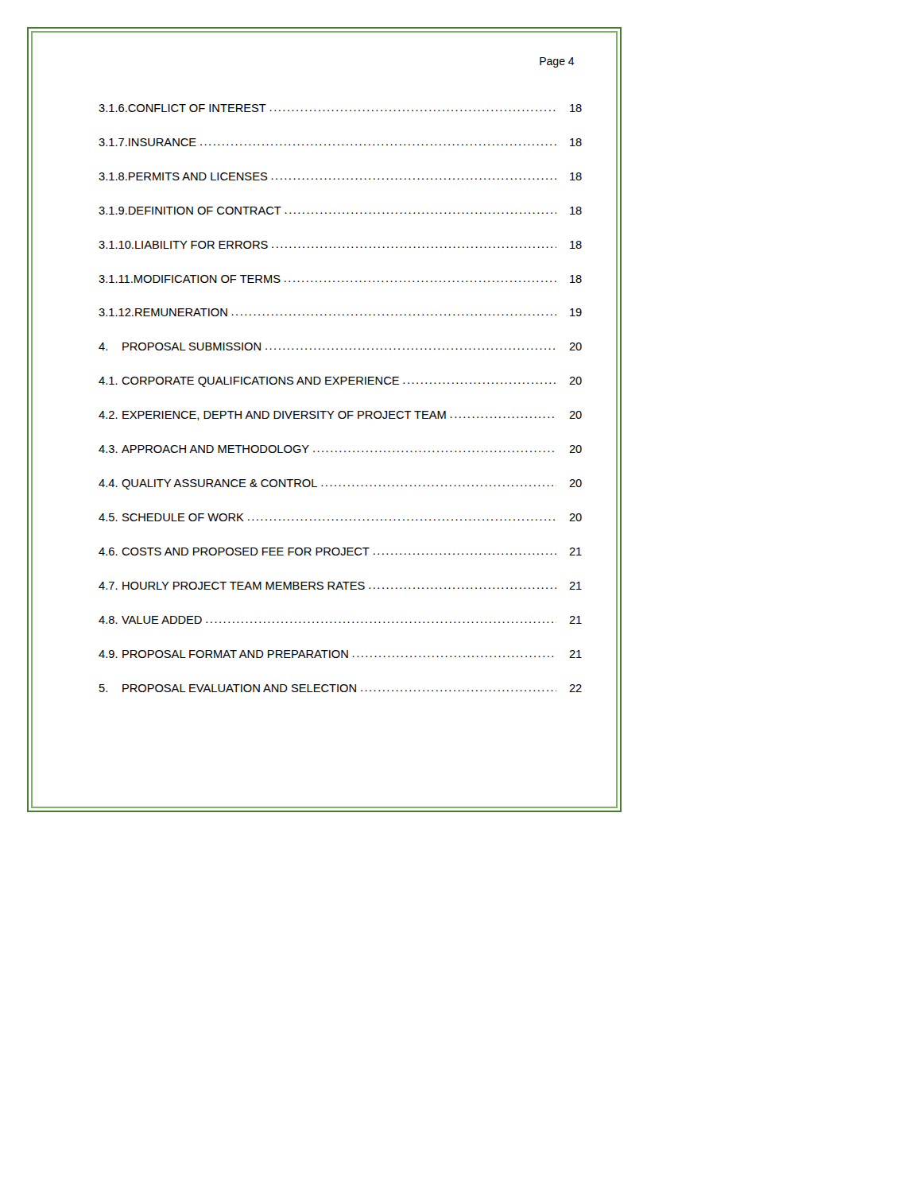Page 4
3.1.6. CONFLICT OF INTEREST .............................................................................................. 18
3.1.7. INSURANCE .............................................................................................. 18
3.1.8. PERMITS AND LICENSES .............................................................................................. 18
3.1.9. DEFINITION OF CONTRACT .............................................................................................. 18
3.1.10. LIABILITY FOR ERRORS .............................................................................................. 18
3.1.11. MODIFICATION OF TERMS .............................................................................................. 18
3.1.12. REMUNERATION .............................................................................................. 19
4. PROPOSAL SUBMISSION .............................................................................................. 20
4.1. CORPORATE QUALIFICATIONS AND EXPERIENCE .............................................................................................. 20
4.2. EXPERIENCE, DEPTH AND DIVERSITY OF PROJECT TEAM .............................................................................................. 20
4.3. APPROACH AND METHODOLOGY .............................................................................................. 20
4.4. QUALITY ASSURANCE & CONTROL .............................................................................................. 20
4.5. SCHEDULE OF WORK .............................................................................................. 20
4.6. COSTS AND PROPOSED FEE FOR PROJECT .............................................................................................. 21
4.7. HOURLY PROJECT TEAM MEMBERS RATES .............................................................................................. 21
4.8. VALUE ADDED .............................................................................................. 21
4.9. PROPOSAL FORMAT AND PREPARATION .............................................................................................. 21
5. PROPOSAL EVALUATION AND SELECTION .............................................................................................. 22